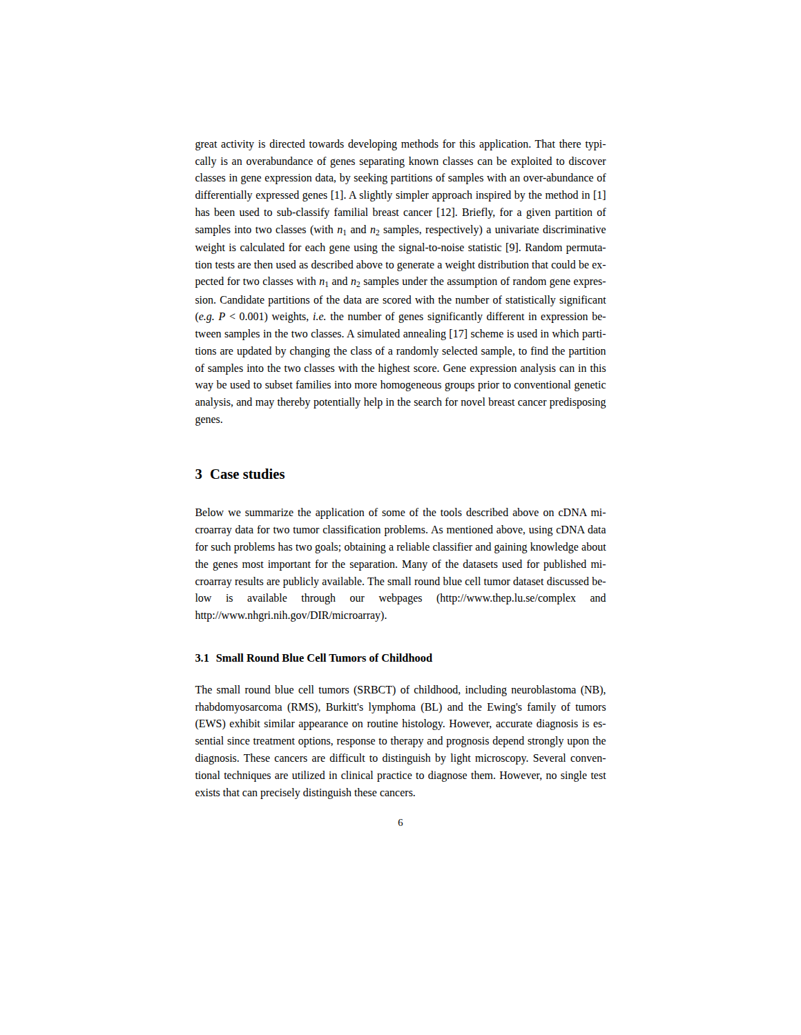great activity is directed towards developing methods for this application. That there typically is an overabundance of genes separating known classes can be exploited to discover classes in gene expression data, by seeking partitions of samples with an over-abundance of differentially expressed genes [1]. A slightly simpler approach inspired by the method in [1] has been used to sub-classify familial breast cancer [12]. Briefly, for a given partition of samples into two classes (with n 1 and n 2 samples, respectively) a univariate discriminative weight is calculated for each gene using the signal-to-noise statistic [9]. Random permutation tests are then used as described above to generate a weight distribution that could be expected for two classes with n 1 and n 2 samples under the assumption of random gene expression. Candidate partitions of the data are scored with the number of statistically significant (e.g. P < 0.001) weights, i.e. the number of genes significantly different in expression between samples in the two classes. A simulated annealing [17] scheme is used in which partitions are updated by changing the class of a randomly selected sample, to find the partition of samples into the two classes with the highest score. Gene expression analysis can in this way be used to subset families into more homogeneous groups prior to conventional genetic analysis, and may thereby potentially help in the search for novel breast cancer predisposing genes.
3 Case studies
Below we summarize the application of some of the tools described above on cDNA microarray data for two tumor classification problems. As mentioned above, using cDNA data for such problems has two goals; obtaining a reliable classifier and gaining knowledge about the genes most important for the separation. Many of the datasets used for published microarray results are publicly available. The small round blue cell tumor dataset discussed below is available through our webpages (http://www.thep.lu.se/complex and http://www.nhgri.nih.gov/DIR/microarray).
3.1 Small Round Blue Cell Tumors of Childhood
The small round blue cell tumors (SRBCT) of childhood, including neuroblastoma (NB), rhabdomyosarcoma (RMS), Burkitt's lymphoma (BL) and the Ewing's family of tumors (EWS) exhibit similar appearance on routine histology. However, accurate diagnosis is essential since treatment options, response to therapy and prognosis depend strongly upon the diagnosis. These cancers are difficult to distinguish by light microscopy. Several conventional techniques are utilized in clinical practice to diagnose them. However, no single test exists that can precisely distinguish these cancers.
6